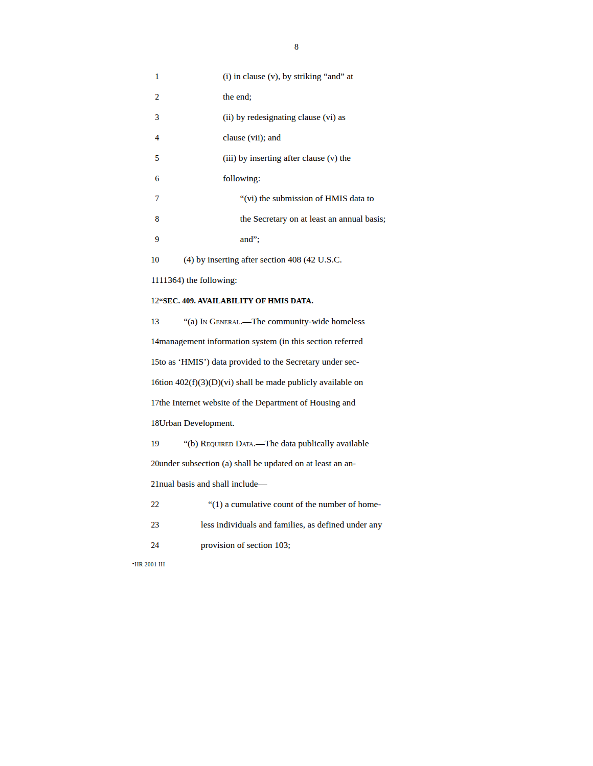8
| 1 | (i) in clause (v), by striking “and” at |
| 2 | the end; |
| 3 | (ii) by redesignating clause (vi) as |
| 4 | clause (vii); and |
| 5 | (iii) by inserting after clause (v) the |
| 6 | following: |
| 7 | “(vi) the submission of HMIS data to |
| 8 | the Secretary on at least an annual basis; |
| 9 | and”; |
| 10 | (4) by inserting after section 408 (42 U.S.C. |
| 11 | 11364) the following: |
| 12 | “SEC. 409. AVAILABILITY OF HMIS DATA. |
| 13 | “(a) In General. —The community-wide homeless |
| 14 | management information system (in this section referred |
| 15 | to as ‘HMIS’) data provided to the Secretary under sec- |
| 16 | tion 402(f)(3)(D)(vi) shall be made publicly available on |
| 17 | the Internet website of the Department of Housing and |
| 18 | Urban Development. |
| 19 | “(b) Required Data. —The data publically available |
| 20 | under subsection (a) shall be updated on at least an an- |
| 21 | nual basis and shall include— |
| 22 | “(1) a cumulative count of the number of home- |
| 23 | less individuals and families, as defined under any |
| 24 | provision of section 103; |
•HR 2001 IH